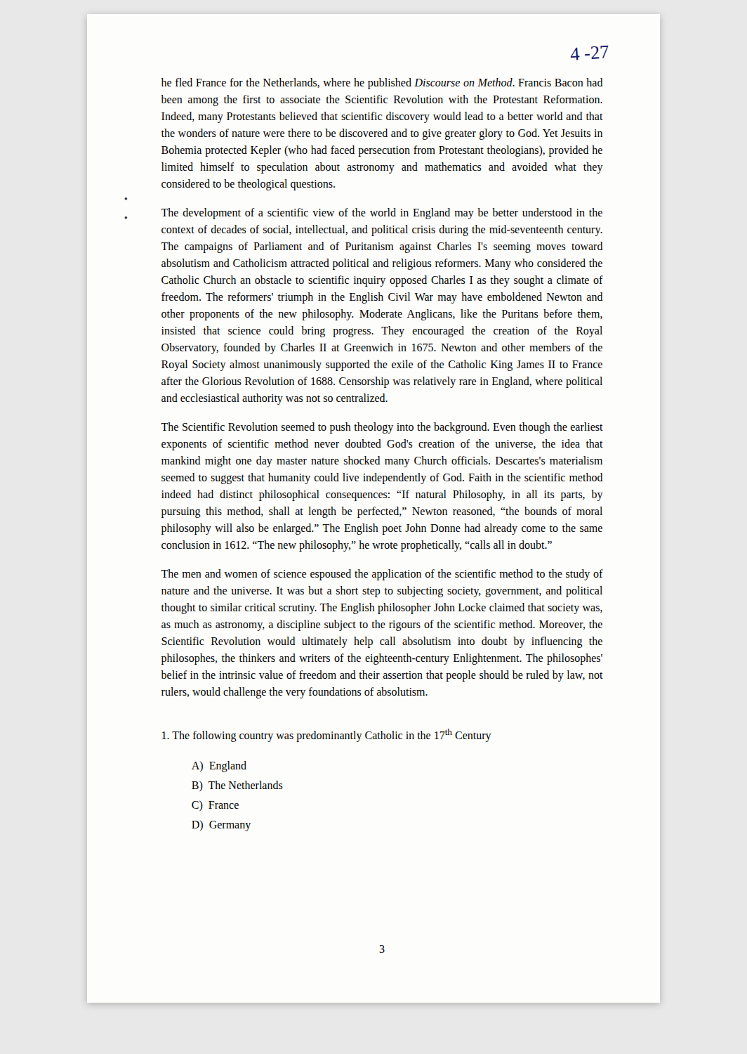4 -27
• •
he fled France for the Netherlands, where he published Discourse on Method. Francis Bacon had been among the first to associate the Scientific Revolution with the Protestant Reformation. Indeed, many Protestants believed that scientific discovery would lead to a better world and that the wonders of nature were there to be discovered and to give greater glory to God. Yet Jesuits in Bohemia protected Kepler (who had faced persecution from Protestant theologians), provided he limited himself to speculation about astronomy and mathematics and avoided what they considered to be theological questions.
The development of a scientific view of the world in England may be better understood in the context of decades of social, intellectual, and political crisis during the mid-seventeenth century. The campaigns of Parliament and of Puritanism against Charles I's seeming moves toward absolutism and Catholicism attracted political and religious reformers. Many who considered the Catholic Church an obstacle to scientific inquiry opposed Charles I as they sought a climate of freedom. The reformers' triumph in the English Civil War may have emboldened Newton and other proponents of the new philosophy. Moderate Anglicans, like the Puritans before them, insisted that science could bring progress. They encouraged the creation of the Royal Observatory, founded by Charles II at Greenwich in 1675. Newton and other members of the Royal Society almost unanimously supported the exile of the Catholic King James II to France after the Glorious Revolution of 1688. Censorship was relatively rare in England, where political and ecclesiastical authority was not so centralized.
The Scientific Revolution seemed to push theology into the background. Even though the earliest exponents of scientific method never doubted God's creation of the universe, the idea that mankind might one day master nature shocked many Church officials. Descartes's materialism seemed to suggest that humanity could live independently of God. Faith in the scientific method indeed had distinct philosophical consequences: “If natural Philosophy, in all its parts, by pursuing this method, shall at length be perfected,” Newton reasoned, “the bounds of moral philosophy will also be enlarged.” The English poet John Donne had already come to the same conclusion in 1612. “The new philosophy,” he wrote prophetically, “calls all in doubt.”
The men and women of science espoused the application of the scientific method to the study of nature and the universe. It was but a short step to subjecting society, government, and political thought to similar critical scrutiny. The English philosopher John Locke claimed that society was, as much as astronomy, a discipline subject to the rigours of the scientific method. Moreover, the Scientific Revolution would ultimately help call absolutism into doubt by influencing the philosophes, the thinkers and writers of the eighteenth-century Enlightenment. The philosophes' belief in the intrinsic value of freedom and their assertion that people should be ruled by law, not rulers, would challenge the very foundations of absolutism.
1. The following country was predominantly Catholic in the 17th Century
A) England
B) The Netherlands
C) France
D) Germany
3